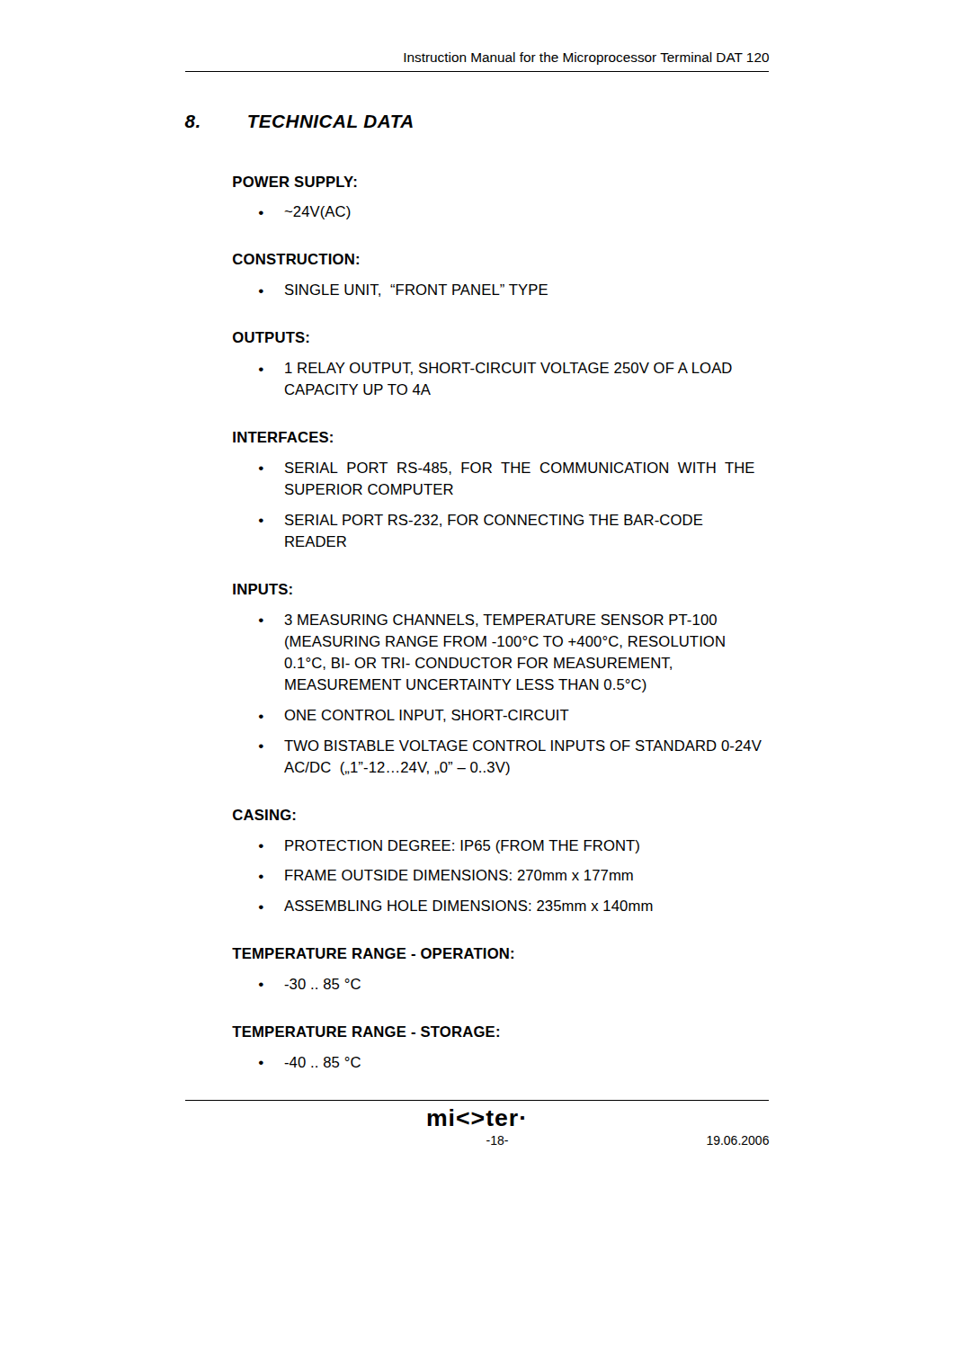Instruction Manual for the Microprocessor Terminal DAT 120
8. TECHNICAL DATA
POWER SUPPLY:
~24V(AC)
CONSTRUCTION:
SINGLE UNIT, “FRONT PANEL” TYPE
OUTPUTS:
1 RELAY OUTPUT, SHORT-CIRCUIT VOLTAGE 250V OF A LOAD CAPACITY UP TO 4A
INTERFACES:
SERIAL PORT RS-485, FOR THE COMMUNICATION WITH THE SUPERIOR COMPUTER
SERIAL PORT RS-232, FOR CONNECTING THE BAR-CODE READER
INPUTS:
3 MEASURING CHANNELS, TEMPERATURE SENSOR PT-100 (MEASURING RANGE FROM -100°C TO +400°C, RESOLUTION 0.1°C, BI- OR TRI- CONDUCTOR FOR MEASUREMENT, MEASUREMENT UNCERTAINTY LESS THAN 0.5°C)
ONE CONTROL INPUT, SHORT-CIRCUIT
TWO BISTABLE VOLTAGE CONTROL INPUTS OF STANDARD 0-24V AC/DC („1”-12…24V, „0” – 0..3V)
CASING:
PROTECTION DEGREE: IP65 (FROM THE FRONT)
FRAME OUTSIDE DIMENSIONS: 270mm x 177mm
ASSEMBLING HOLE DIMENSIONS: 235mm x 140mm
TEMPERATURE RANGE - OPERATION:
-30 .. 85 °C
TEMPERATURE RANGE - STORAGE:
-40 .. 85 °C
mi<>ter·
-18- 19.06.2006